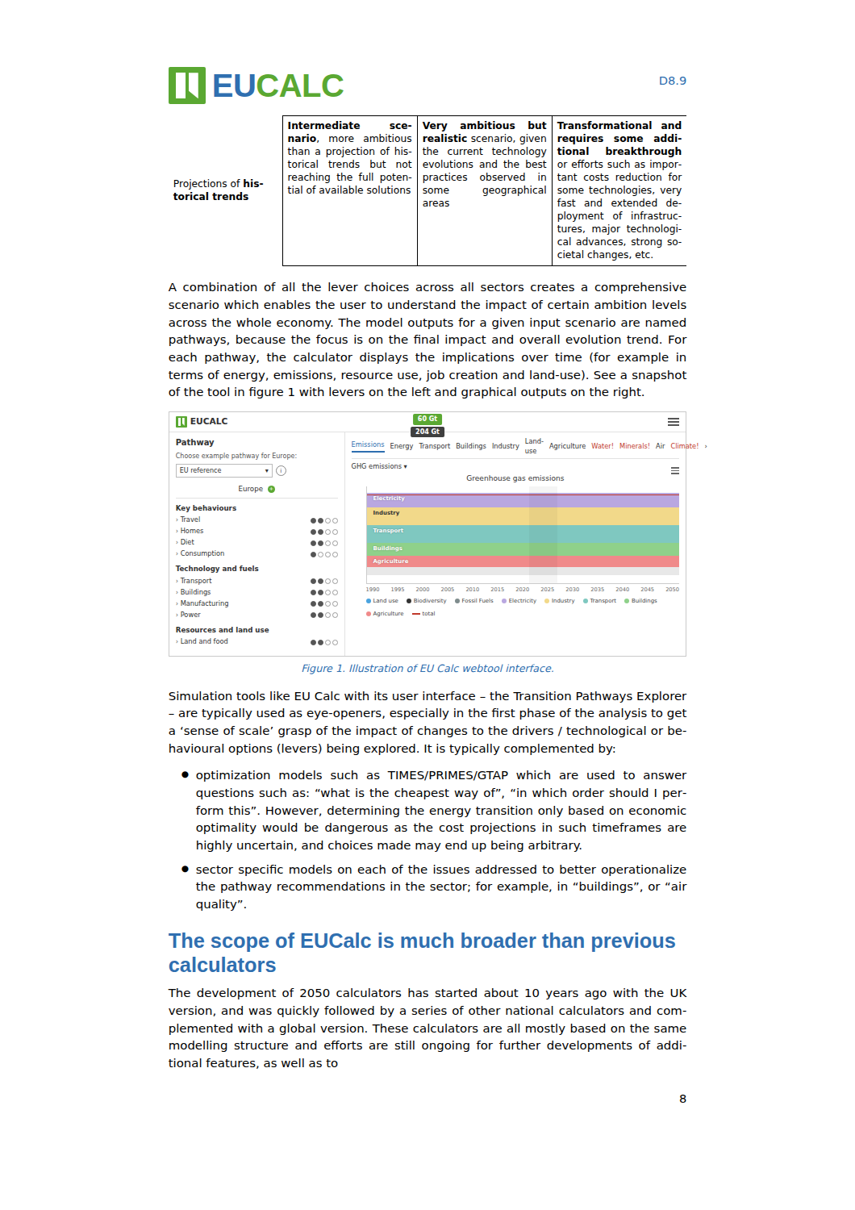EU CALC
D8.9
| Projections of historical trends | Intermediate scenario , more ambitious than a projection of historical trends but not reaching the full potential of available solutions | Very ambitious but realistic scenario, given the current technology evolutions and the best practices observed in some geographical areas | Transformational and requires some additional breakthrough or efforts such as important costs reduction for some technologies, very fast and extended deployment of infrastructures, major technological advances, strong societal changes, etc. |
A combination of all the lever choices across all sectors creates a comprehensive scenario which enables the user to understand the impact of certain ambition levels across the whole economy. The model outputs for a given input scenario are named pathways, because the focus is on the final impact and overall evolution trend. For each pathway, the calculator displays the implications over time (for example in terms of energy, emissions, resource use, job creation and land-use). See a snapshot of the tool in figure 1 with levers on the left and graphical outputs on the right.
EUCALC
60 Gt 204 Gt
Pathway
Choose example pathway for Europe:
EU reference▾
i
Europe +
Key behaviours
Travel
Homes
Diet
Consumption
Technology and fuels
Transport
Buildings
Manufacturing
Power
Resources and land use
Land and food
Emissions Energy Transport Buildings Industry Land-use Agriculture Water! Minerals! Air Climate! ›
GHG emissions ▾
Greenhouse gas emissions
6k
4k
2k
0
-2k
Mt CO₂e/year
Electricity
Industry
Transport
Buildings
Agriculture
19901995200020052010 20152020202520302035 204020452050
Land use Biodiversity Fossil Fuels Electricity Industry Transport Buildings Agriculture total
Figure 1. Illustration of EU Calc webtool interface.
Simulation tools like EU Calc with its user interface – the Transition Pathways Explorer – are typically used as eye-openers, especially in the first phase of the analysis to get a ‘sense of scale’ grasp of the impact of changes to the drivers / technological or behavioural options (levers) being explored. It is typically complemented by:
optimization models such as TIMES/PRIMES/GTAP which are used to answer questions such as: “what is the cheapest way of”, “in which order should I perform this”. However, determining the energy transition only based on economic optimality would be dangerous as the cost projections in such timeframes are highly uncertain, and choices made may end up being arbitrary.
sector specific models on each of the issues addressed to better operationalize the pathway recommendations in the sector; for example, in “buildings”, or “air quality”.
The scope of EUCalc is much broader than previous calculators
The development of 2050 calculators has started about 10 years ago with the UK version, and was quickly followed by a series of other national calculators and complemented with a global version. These calculators are all mostly based on the same modelling structure and efforts are still ongoing for further developments of additional features, as well as to
8